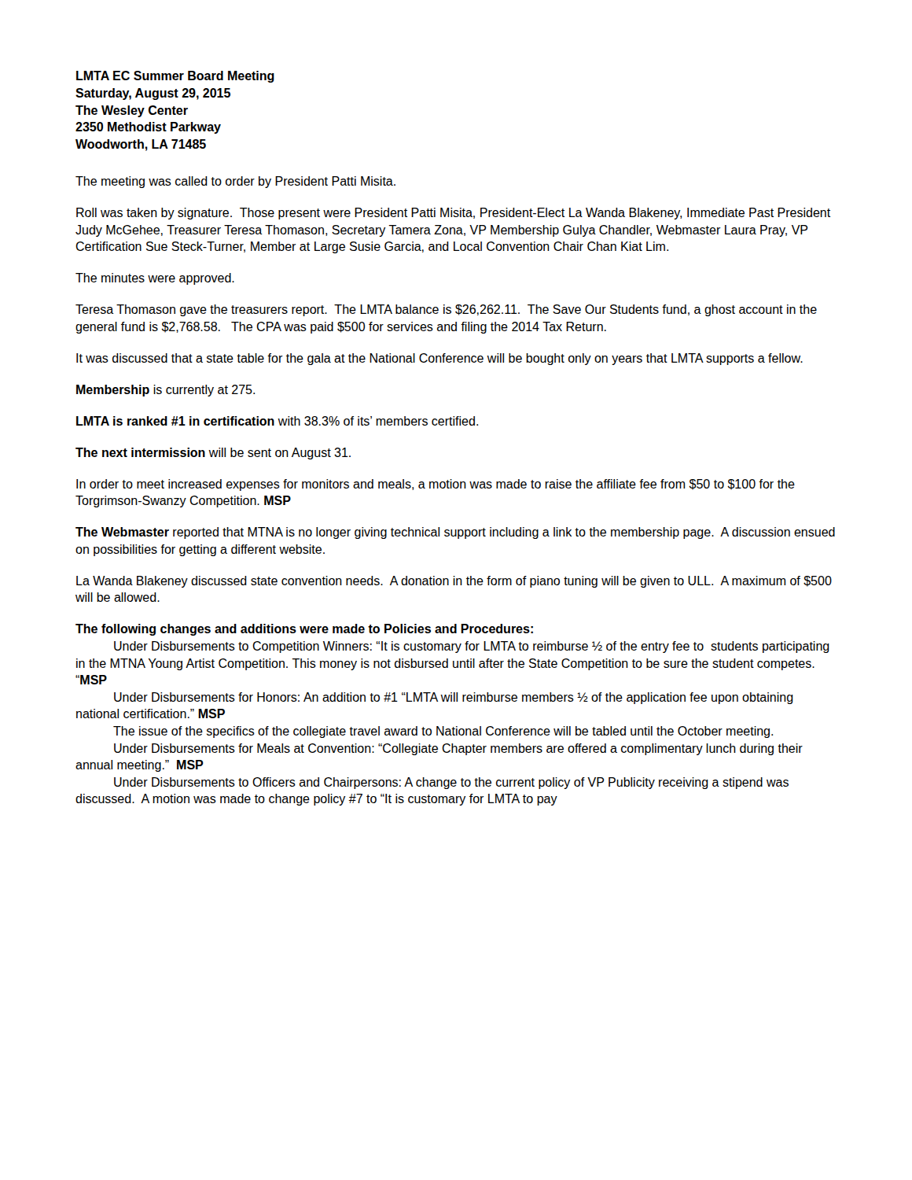LMTA EC Summer Board Meeting
Saturday, August 29, 2015
The Wesley Center
2350 Methodist Parkway
Woodworth, LA 71485
The meeting was called to order by President Patti Misita.
Roll was taken by signature. Those present were President Patti Misita, President-Elect La Wanda Blakeney, Immediate Past President Judy McGehee, Treasurer Teresa Thomason, Secretary Tamera Zona, VP Membership Gulya Chandler, Webmaster Laura Pray, VP Certification Sue Steck-Turner, Member at Large Susie Garcia, and Local Convention Chair Chan Kiat Lim.
The minutes were approved.
Teresa Thomason gave the treasurers report. The LMTA balance is $26,262.11. The Save Our Students fund, a ghost account in the general fund is $2,768.58. The CPA was paid $500 for services and filing the 2014 Tax Return.
It was discussed that a state table for the gala at the National Conference will be bought only on years that LMTA supports a fellow.
Membership is currently at 275.
LMTA is ranked #1 in certification with 38.3% of its’ members certified.
The next intermission will be sent on August 31.
In order to meet increased expenses for monitors and meals, a motion was made to raise the affiliate fee from $50 to $100 for the Torgrimson-Swanzy Competition. MSP
The Webmaster reported that MTNA is no longer giving technical support including a link to the membership page. A discussion ensued on possibilities for getting a different website.
La Wanda Blakeney discussed state convention needs. A donation in the form of piano tuning will be given to ULL. A maximum of $500 will be allowed.
The following changes and additions were made to Policies and Procedures:
Under Disbursements to Competition Winners: “It is customary for LMTA to reimburse ½ of the entry fee to students participating in the MTNA Young Artist Competition. This money is not disbursed until after the State Competition to be sure the student competes. “MSP
Under Disbursements for Honors: An addition to #1 “LMTA will reimburse members ½ of the application fee upon obtaining national certification.” MSP
The issue of the specifics of the collegiate travel award to National Conference will be tabled until the October meeting.
Under Disbursements for Meals at Convention: “Collegiate Chapter members are offered a complimentary lunch during their annual meeting.” MSP
Under Disbursements to Officers and Chairpersons: A change to the current policy of VP Publicity receiving a stipend was discussed. A motion was made to change policy #7 to “It is customary for LMTA to pay